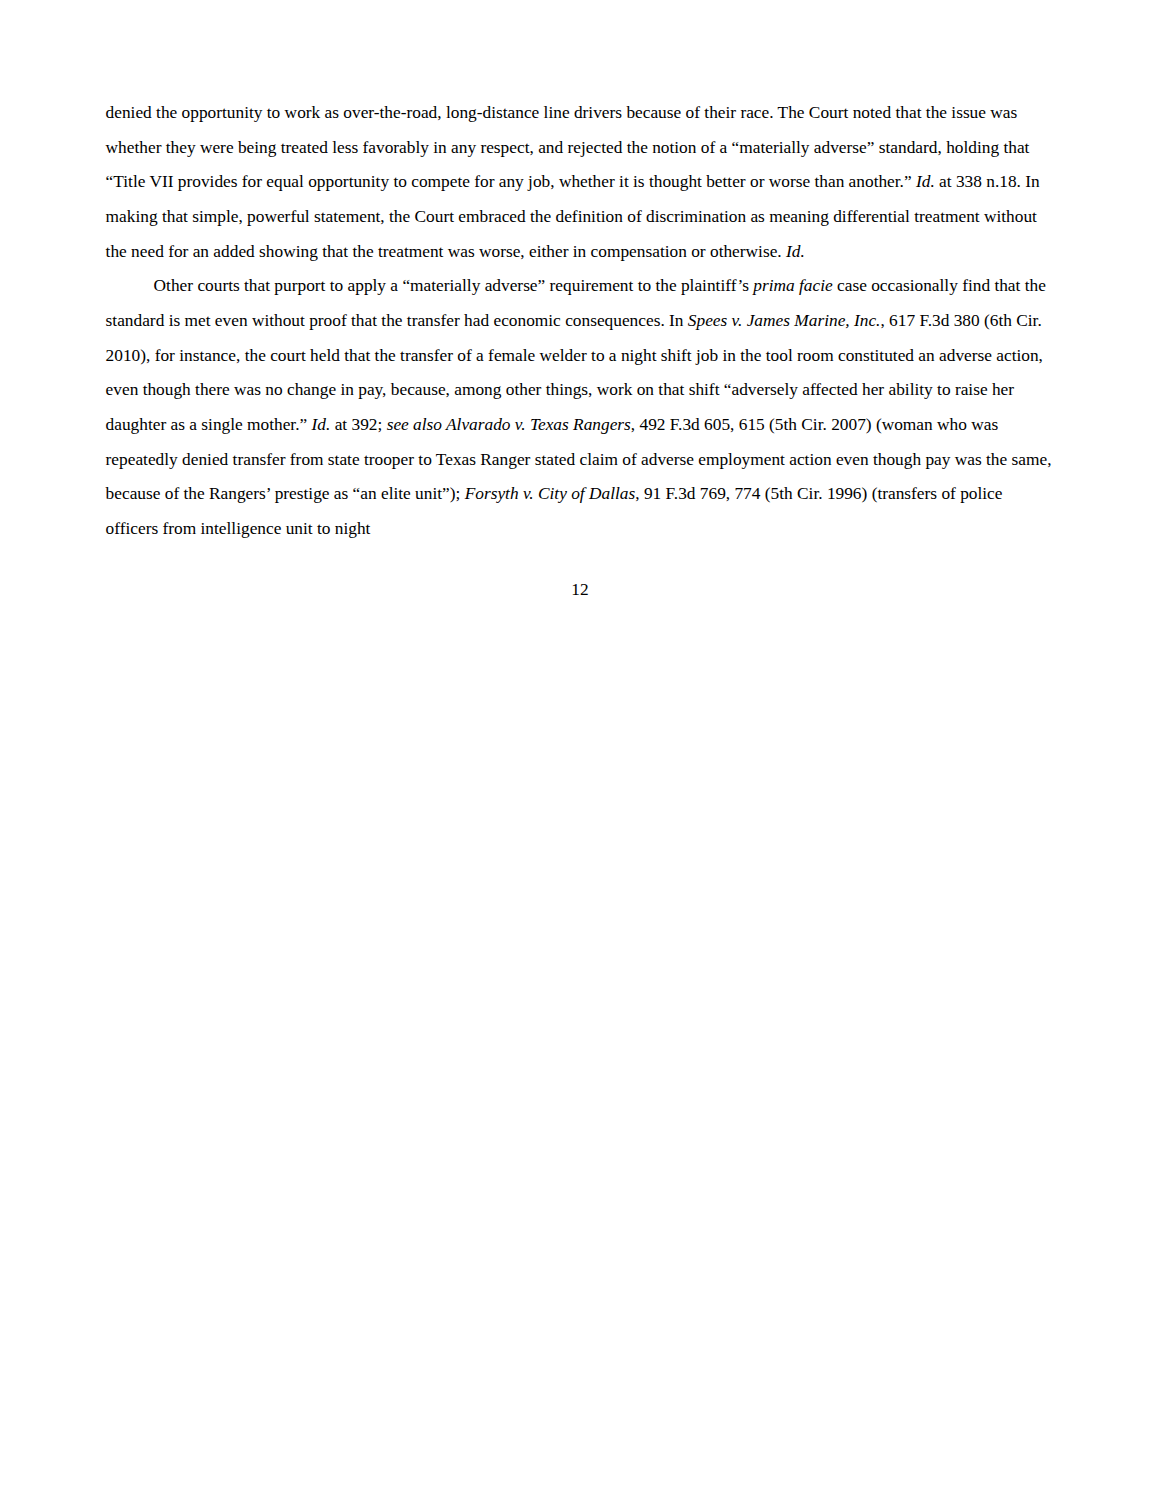denied the opportunity to work as over-the-road, long-distance line drivers because of their race. The Court noted that the issue was whether they were being treated less favorably in any respect, and rejected the notion of a “materially adverse” standard, holding that “Title VII provides for equal opportunity to compete for any job, whether it is thought better or worse than another.” Id. at 338 n.18. In making that simple, powerful statement, the Court embraced the definition of discrimination as meaning differential treatment without the need for an added showing that the treatment was worse, either in compensation or otherwise. Id.
Other courts that purport to apply a “materially adverse” requirement to the plaintiff’s prima facie case occasionally find that the standard is met even without proof that the transfer had economic consequences. In Spees v. James Marine, Inc., 617 F.3d 380 (6th Cir. 2010), for instance, the court held that the transfer of a female welder to a night shift job in the tool room constituted an adverse action, even though there was no change in pay, because, among other things, work on that shift “adversely affected her ability to raise her daughter as a single mother.” Id. at 392; see also Alvarado v. Texas Rangers, 492 F.3d 605, 615 (5th Cir. 2007) (woman who was repeatedly denied transfer from state trooper to Texas Ranger stated claim of adverse employment action even though pay was the same, because of the Rangers’ prestige as “an elite unit”); Forsyth v. City of Dallas, 91 F.3d 769, 774 (5th Cir. 1996) (transfers of police officers from intelligence unit to night
12